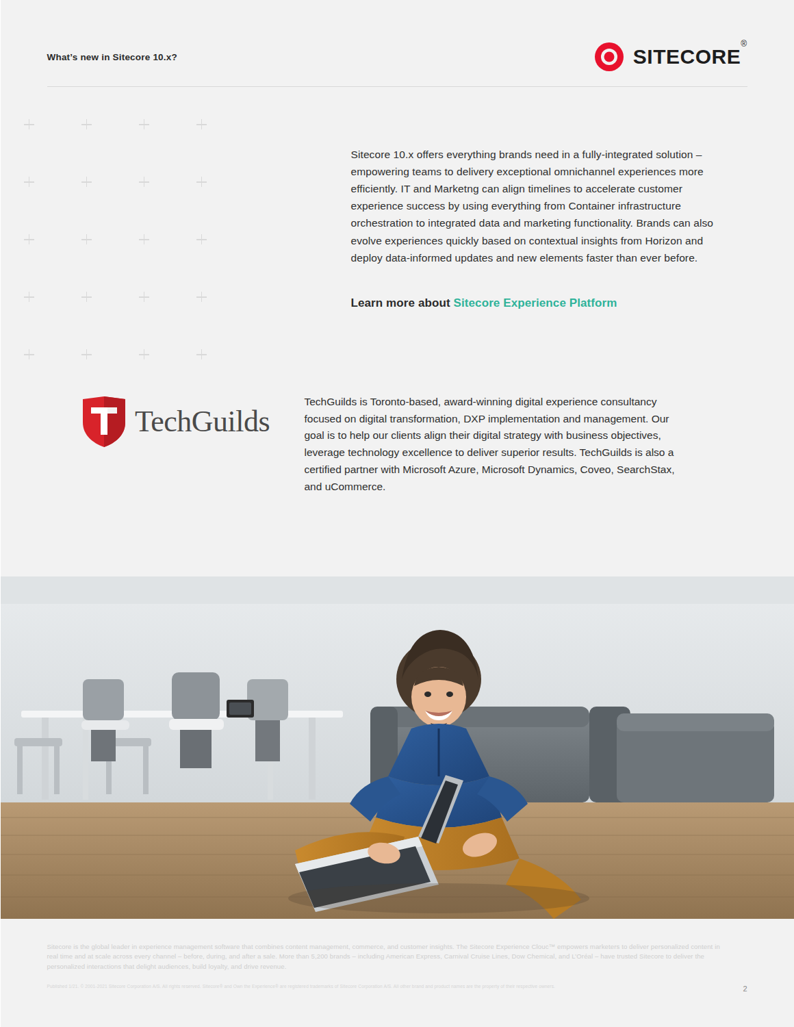What’s new in Sitecore 10.x?
SITECORE®
Sitecore 10.x offers everything brands need in a fully-integrated solution – empowering teams to delivery exceptional omnichannel experiences more efficiently. IT and Marketng can align timelines to accelerate customer experience success by using everything from Container infrastructure orchestration to integrated data and marketing functionality. Brands can also evolve experiences quickly based on contextual insights from Horizon and deploy data-informed updates and new elements faster than ever before.
Learn more about Sitecore Experience Platform
TechGuilds
TechGuilds is Toronto-based, award-winning digital experience consultancy focused on digital transformation, DXP implementation and management. Our goal is to help our clients align their digital strategy with business objectives, leverage technology excellence to deliver superior results. TechGuilds is also a certified partner with Microsoft Azure, Microsoft Dynamics, Coveo, SearchStax, and uCommerce.
Sitecore is the global leader in experience management software that combines content management, commerce, and customer insights. The Sitecore Experience Clouc™ empowers marketers to deliver personalized content in real time and at scale across every channel – before, during, and after a sale. More than 5,200 brands – including American Express, Carnival Cruise Lines, Dow Chemical, and L’Oréal – have trusted Sitecore to deliver the personalized interactions that delight audiences, build loyalty, and drive revenue.
Published 1/21. © 2001-2021 Sitecore Corporation A/S. All rights reserved. Sitecore® and Own the Experience® are registered trademarks of Sitecore Corporation A/S. All other brand and product names are the property of their respective owners.
2